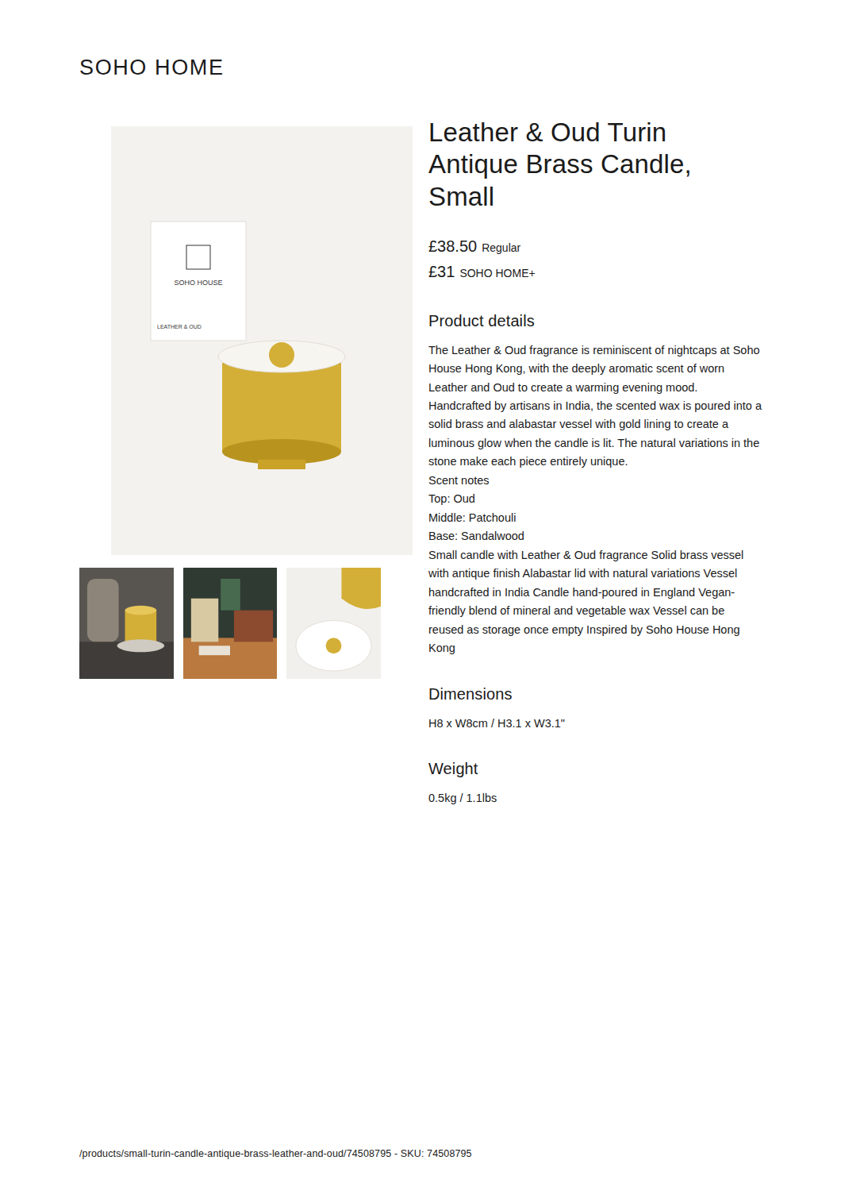Soho Home
Leather & Oud Turin Antique Brass Candle, Small
£38.50 Regular
£31 SOHO HOME+
Product details
The Leather & Oud fragrance is reminiscent of nightcaps at Soho House Hong Kong, with the deeply aromatic scent of worn Leather and Oud to create a warming evening mood. Handcrafted by artisans in India, the scented wax is poured into a solid brass and alabastar vessel with gold lining to create a luminous glow when the candle is lit. The natural variations in the stone make each piece entirely unique.
Scent notes
Top: Oud
Middle: Patchouli
Base: Sandalwood
Small candle with Leather & Oud fragrance Solid brass vessel with antique finish Alabastar lid with natural variations Vessel handcrafted in India Candle hand-poured in England Vegan-friendly blend of mineral and vegetable wax Vessel can be reused as storage once empty Inspired by Soho House Hong Kong
Dimensions
H8 x W8cm / H3.1 x W3.1"
Weight
0.5kg / 1.1lbs
/products/small-turin-candle-antique-brass-leather-and-oud/74508795 - SKU: 74508795